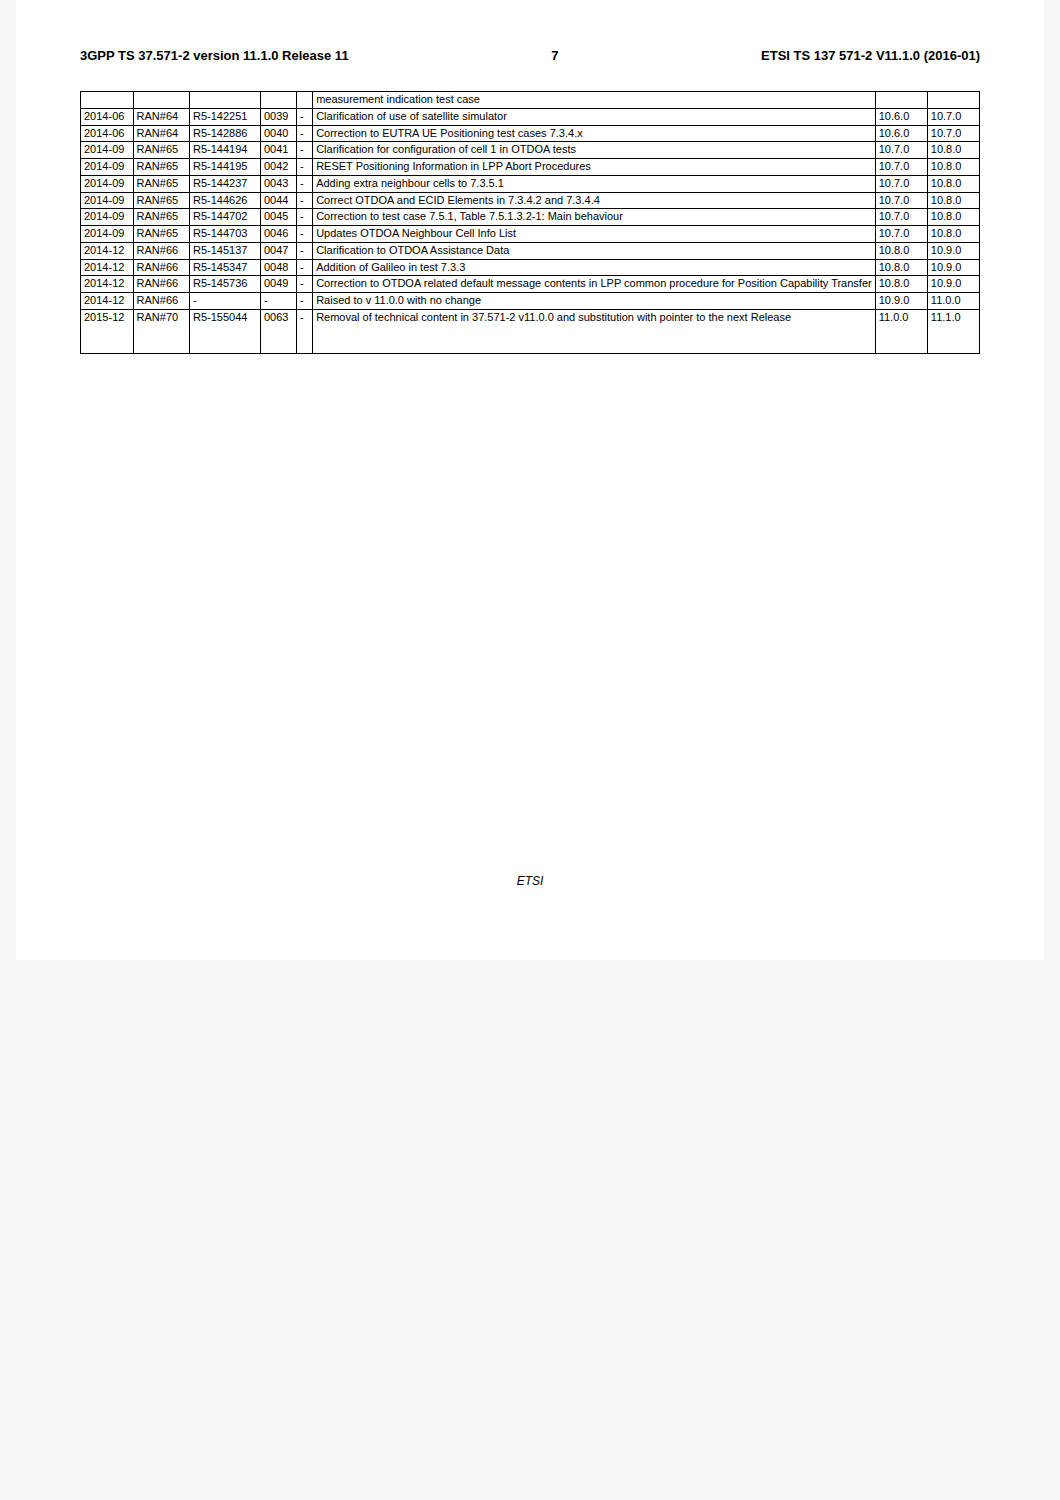3GPP TS 37.571-2 version 11.1.0 Release 11
7
ETSI TS 137 571-2 V11.1.0 (2016-01)
| | | | | | measurement indication test case | | |
| 2014-06 | RAN#64 | R5-142251 | 0039 | - | Clarification of use of satellite simulator | 10.6.0 | 10.7.0 |
| 2014-06 | RAN#64 | R5-142886 | 0040 | - | Correction to EUTRA UE Positioning test cases 7.3.4.x | 10.6.0 | 10.7.0 |
| 2014-09 | RAN#65 | R5-144194 | 0041 | - | Clarification for configuration of cell 1 in OTDOA tests | 10.7.0 | 10.8.0 |
| 2014-09 | RAN#65 | R5-144195 | 0042 | - | RESET Positioning Information in LPP Abort Procedures | 10.7.0 | 10.8.0 |
| 2014-09 | RAN#65 | R5-144237 | 0043 | - | Adding extra neighbour cells to 7.3.5.1 | 10.7.0 | 10.8.0 |
| 2014-09 | RAN#65 | R5-144626 | 0044 | - | Correct OTDOA and ECID Elements in 7.3.4.2 and 7.3.4.4 | 10.7.0 | 10.8.0 |
| 2014-09 | RAN#65 | R5-144702 | 0045 | - | Correction to test case 7.5.1, Table 7.5.1.3.2-1: Main behaviour | 10.7.0 | 10.8.0 |
| 2014-09 | RAN#65 | R5-144703 | 0046 | - | Updates OTDOA Neighbour Cell Info List | 10.7.0 | 10.8.0 |
| 2014-12 | RAN#66 | R5-145137 | 0047 | - | Clarification to OTDOA Assistance Data | 10.8.0 | 10.9.0 |
| 2014-12 | RAN#66 | R5-145347 | 0048 | - | Addition of Galileo in test 7.3.3 | 10.8.0 | 10.9.0 |
| 2014-12 | RAN#66 | R5-145736 | 0049 | - | Correction to OTDOA related default message contents in LPP common procedure for Position Capability Transfer | 10.8.0 | 10.9.0 |
| 2014-12 | RAN#66 | - | - | - | Raised to v 11.0.0 with no change | 10.9.0 | 11.0.0 |
| 2015-12 | RAN#70 | R5-155044 | 0063 | - | Removal of technical content in 37.571-2 v11.0.0 and substitution with pointer to the next Release | 11.0.0 | 11.1.0 |
ETSI